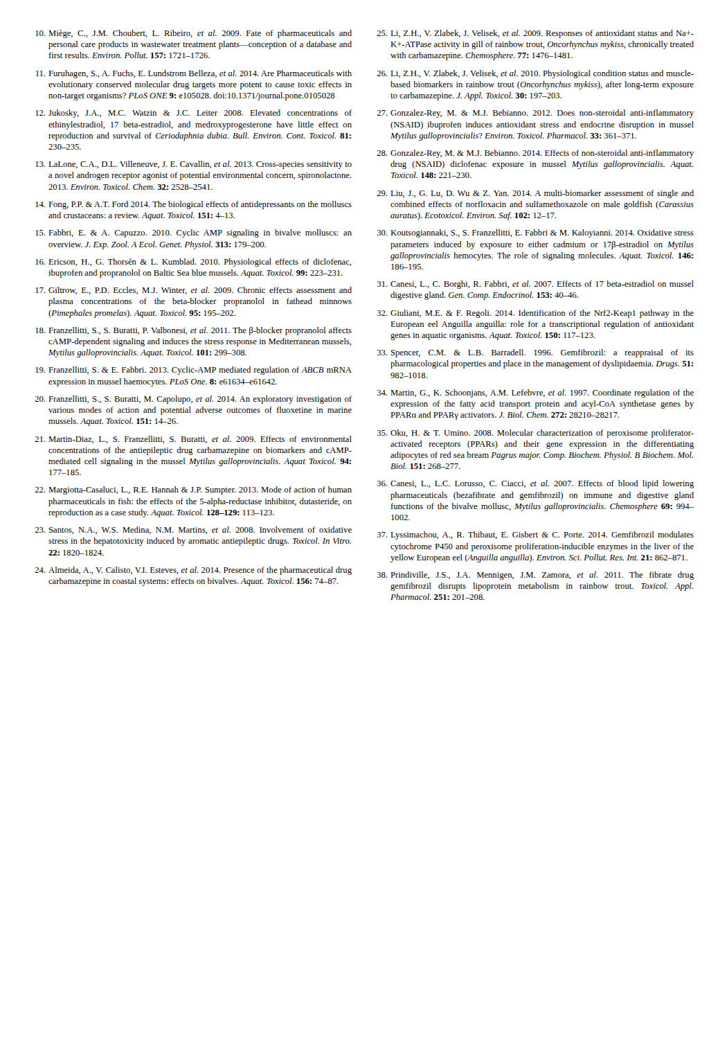10. Miège, C., J.M. Choubert, L. Ribeiro, et al. 2009. Fate of pharmaceuticals and personal care products in wastewater treatment plants—conception of a database and first results. Environ. Pollut. 157: 1721–1726.
11. Furuhagen, S., A. Fuchs, E. Lundstrom Belleza, et al. 2014. Are Pharmaceuticals with evolutionary conserved molecular drug targets more potent to cause toxic effects in non-target organisms? PLoS ONE 9: e105028. doi:10.1371/journal.pone.0105028
12. Jukosky, J.A., M.C. Watzin & J.C. Leiter 2008. Elevated concentrations of ethinylestradiol, 17 beta-estradiol, and medroxyprogesterone have little effect on reproduction and survival of Ceriodaphnia dubia. Bull. Environ. Cont. Toxicol. 81: 230–235.
13. LaLone, C.A., D.L. Villeneuve, J. E. Cavallin, et al. 2013. Cross-species sensitivity to a novel androgen receptor agonist of potential environmental concern, spironolactone. 2013. Environ. Toxicol. Chem. 32: 2528–2541.
14. Fong, P.P. & A.T. Ford 2014. The biological effects of antidepressants on the molluscs and crustaceans: a review. Aquat. Toxicol. 151: 4–13.
15. Fabbri, E. & A. Capuzzo. 2010. Cyclic AMP signaling in bivalve molluscs: an overview. J. Exp. Zool. A Ecol. Genet. Physiol. 313: 179–200.
16. Ericson, H., G. Thorsén & L. Kumblad. 2010. Physiological effects of diclofenac, ibuprofen and propranolol on Baltic Sea blue mussels. Aquat. Toxicol. 99: 223–231.
17. Giltrow, E., P.D. Eccles, M.J. Winter, et al. 2009. Chronic effects assessment and plasma concentrations of the beta-blocker propranolol in fathead minnows (Pimephales promelas). Aquat. Toxicol. 95: 195–202.
18. Franzellitti, S., S. Buratti, P. Valbonesi, et al. 2011. The β-blocker propranolol affects cAMP-dependent signaling and induces the stress response in Mediterranean mussels, Mytilus galloprovincialis. Aquat. Toxicol. 101: 299–308.
19. Franzellitti, S. & E. Fabbri. 2013. Cyclic-AMP mediated regulation of ABCB mRNA expression in mussel haemocytes. PLoS One. 8: e61634–e61642.
20. Franzellitti, S., S. Buratti, M. Capolupo, et al. 2014. An exploratory investigation of various modes of action and potential adverse outcomes of fluoxetine in marine mussels. Aquat. Toxicol. 151: 14–26.
21. Martin-Diaz, L., S. Franzellitti, S. Buratti, et al. 2009. Effects of environmental concentrations of the antiepileptic drug carbamazepine on biomarkers and cAMP-mediated cell signaling in the mussel Mytilus galloprovincialis. Aquat Toxicol. 94: 177–185.
22. Margiotta-Casaluci, L., R.E. Hannah & J.P. Sumpter. 2013. Mode of action of human pharmaceuticals in fish: the effects of the 5-alpha-reductase inhibitor, dutasteride, on reproduction as a case study. Aquat. Toxicol. 128–129: 113–123.
23. Santos, N.A., W.S. Medina, N.M. Martins, et al. 2008. Involvement of oxidative stress in the hepatotoxicity induced by aromatic antiepileptic drugs. Toxicol. In Vitro. 22: 1820–1824.
24. Almeida, A., V. Calisto, V.I. Esteves, et al. 2014. Presence of the pharmaceutical drug carbamazepine in coastal systems: effects on bivalves. Aquat. Toxicol. 156: 74–87.
25. Li, Z.H., V. Zlabek, J. Velisek, et al. 2009. Responses of antioxidant status and Na+-K+-ATPase activity in gill of rainbow trout, Oncorhynchus mykiss, chronically treated with carbamazepine. Chemosphere. 77: 1476–1481.
26. Li, Z.H., V. Zlabek, J. Velisek, et al. 2010. Physiological condition status and muscle-based biomarkers in rainbow trout (Oncorhynchus mykiss), after long-term exposure to carbamazepine. J. Appl. Toxicol. 30: 197–203.
27. Gonzalez-Rey, M. & M.J. Bebianno. 2012. Does non-steroidal anti-inflammatory (NSAID) ibuprofen induces antioxidant stress and endocrine disruption in mussel Mytilus galloprovincialis? Environ. Toxicol. Pharmacol. 33: 361–371.
28. Gonzalez-Rey, M. & M.J. Bebianno. 2014. Effects of non-steroidal anti-inflammatory drug (NSAID) diclofenac exposure in mussel Mytilus galloprovincialis. Aquat. Toxicol. 148: 221–230.
29. Liu, J., G. Lu, D. Wu & Z. Yan. 2014. A multi-biomarker assessment of single and combined effects of norfloxacin and sulfamethoxazole on male goldfish (Carassius auratus). Ecotoxicol. Environ. Saf. 102: 12–17.
30. Koutsogiannaki, S., S. Franzellitti, E. Fabbri & M. Kaloyianni. 2014. Oxidative stress parameters induced by exposure to either cadmium or 17β-estradiol on Mytilus galloprovincialis hemocytes. The role of signaling molecules. Aquat. Toxicol. 146: 186–195.
31. Canesi, L., C. Borghi, R. Fabbri, et al. 2007. Effects of 17 beta-estradiol on mussel digestive gland. Gen. Comp. Endocrinol. 153: 40–46.
32. Giuliani, M.E. & F. Regoli. 2014. Identification of the Nrf2-Keap1 pathway in the European eel Anguilla anguilla: role for a transcriptional regulation of antioxidant genes in aquatic organisms. Aquat. Toxicol. 150: 117–123.
33. Spencer, C.M. & L.B. Barradell. 1996. Gemfibrozil: a reappraisal of its pharmacological properties and place in the management of dyslipidaemia. Drugs. 51: 982–1018.
34. Martin, G., K. Schoonjans, A.M. Lefebvre, et al. 1997. Coordinate regulation of the expression of the fatty acid transport protein and acyl-CoA synthetase genes by PPARα and PPARγ activators. J. Biol. Chem. 272: 28210–28217.
35. Oku, H. & T. Umino. 2008. Molecular characterization of peroxisome proliferator-activated receptors (PPARs) and their gene expression in the differentiating adipocytes of red sea bream Pagrus major. Comp. Biochem. Physiol. B Biochem. Mol. Biol. 151: 268–277.
36. Canesi, L., L.C. Lorusso, C. Ciacci, et al. 2007. Effects of blood lipid lowering pharmaceuticals (bezafibrate and gemfibrozil) on immune and digestive gland functions of the bivalve mollusc, Mytilus galloprovincialis. Chemosphere 69: 994–1002.
37. Lyssimachou, A., R. Thibaut, E. Gisbert & C. Porte. 2014. Gemfibrozil modulates cytochrome P450 and peroxisome proliferation-inducible enzymes in the liver of the yellow European eel (Anguilla anguilla). Environ. Sci. Pollut. Res. Int. 21: 862–871.
38. Prindiville, J.S., J.A. Mennigen, J.M. Zamora, et al. 2011. The fibrate drug gemfibrozil disrupts lipoprotein metabolism in rainbow trout. Toxicol. Appl. Pharmacol. 251: 201–208.